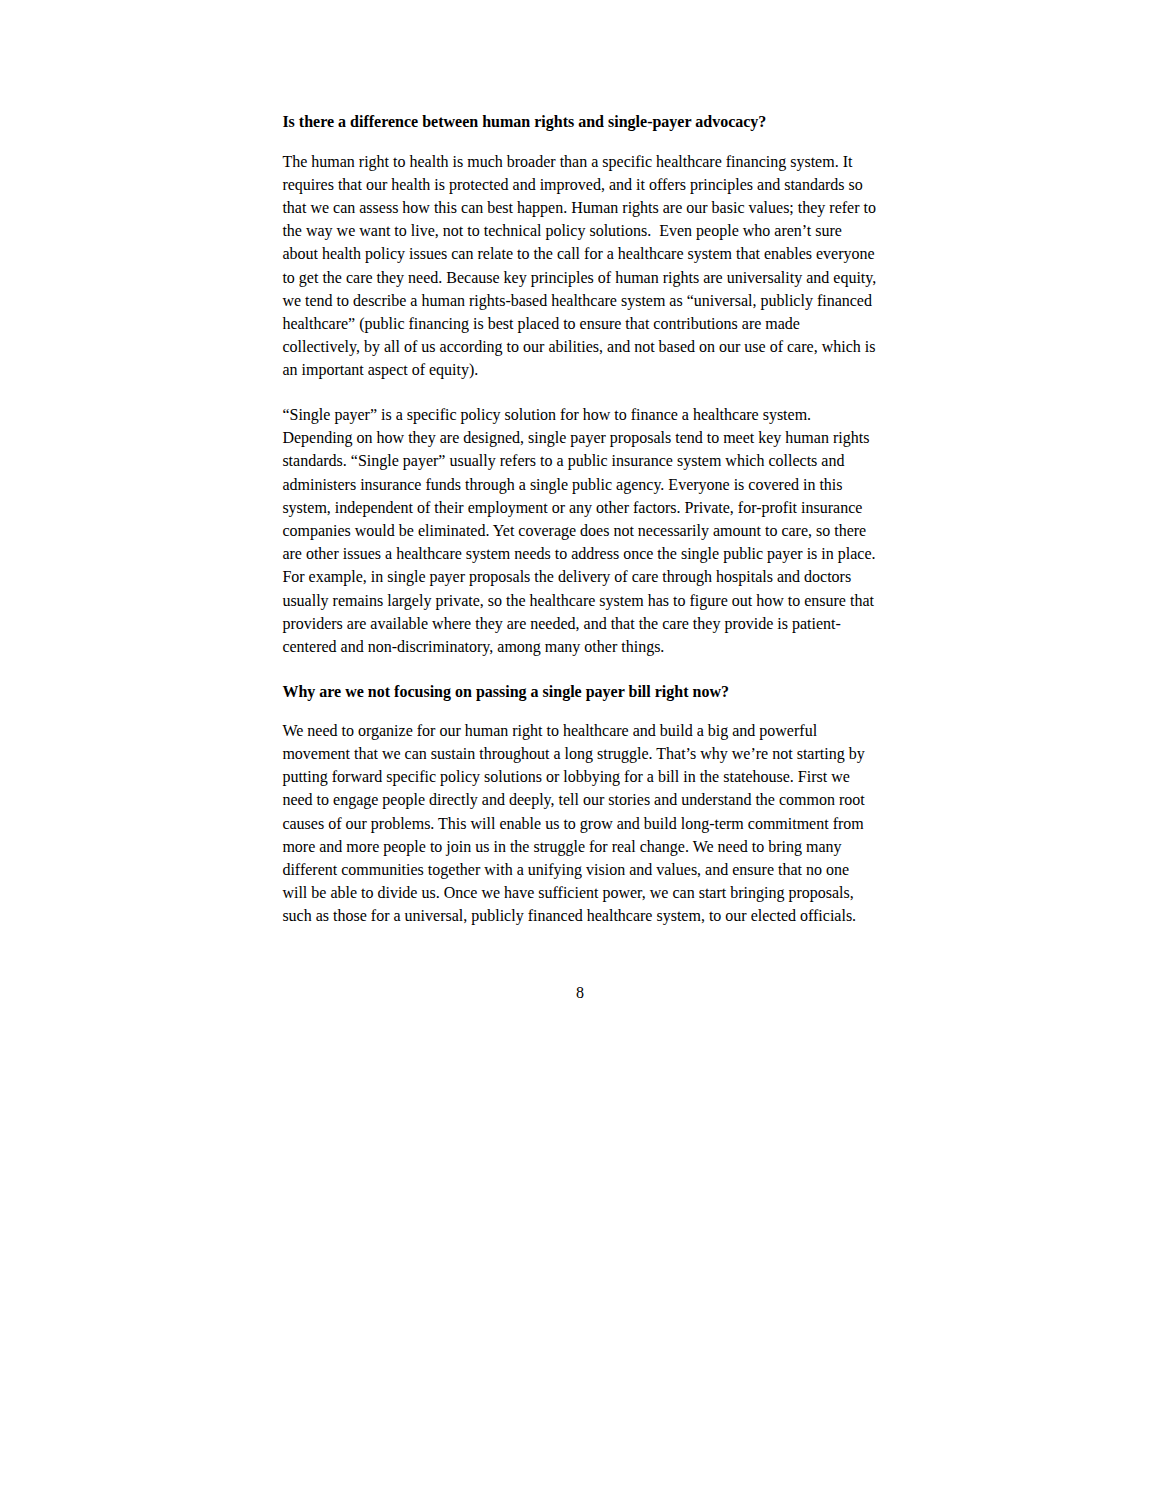Is there a difference between human rights and single-payer advocacy?
The human right to health is much broader than a specific healthcare financing system. It requires that our health is protected and improved, and it offers principles and standards so that we can assess how this can best happen. Human rights are our basic values; they refer to the way we want to live, not to technical policy solutions. Even people who aren’t sure about health policy issues can relate to the call for a healthcare system that enables everyone to get the care they need. Because key principles of human rights are universality and equity, we tend to describe a human rights-based healthcare system as “universal, publicly financed healthcare” (public financing is best placed to ensure that contributions are made collectively, by all of us according to our abilities, and not based on our use of care, which is an important aspect of equity).
“Single payer” is a specific policy solution for how to finance a healthcare system. Depending on how they are designed, single payer proposals tend to meet key human rights standards. “Single payer” usually refers to a public insurance system which collects and administers insurance funds through a single public agency. Everyone is covered in this system, independent of their employment or any other factors. Private, for-profit insurance companies would be eliminated. Yet coverage does not necessarily amount to care, so there are other issues a healthcare system needs to address once the single public payer is in place. For example, in single payer proposals the delivery of care through hospitals and doctors usually remains largely private, so the healthcare system has to figure out how to ensure that providers are available where they are needed, and that the care they provide is patient-centered and non-discriminatory, among many other things.
Why are we not focusing on passing a single payer bill right now?
We need to organize for our human right to healthcare and build a big and powerful movement that we can sustain throughout a long struggle. That’s why we’re not starting by putting forward specific policy solutions or lobbying for a bill in the statehouse. First we need to engage people directly and deeply, tell our stories and understand the common root causes of our problems. This will enable us to grow and build long-term commitment from more and more people to join us in the struggle for real change. We need to bring many different communities together with a unifying vision and values, and ensure that no one will be able to divide us. Once we have sufficient power, we can start bringing proposals, such as those for a universal, publicly financed healthcare system, to our elected officials.
8